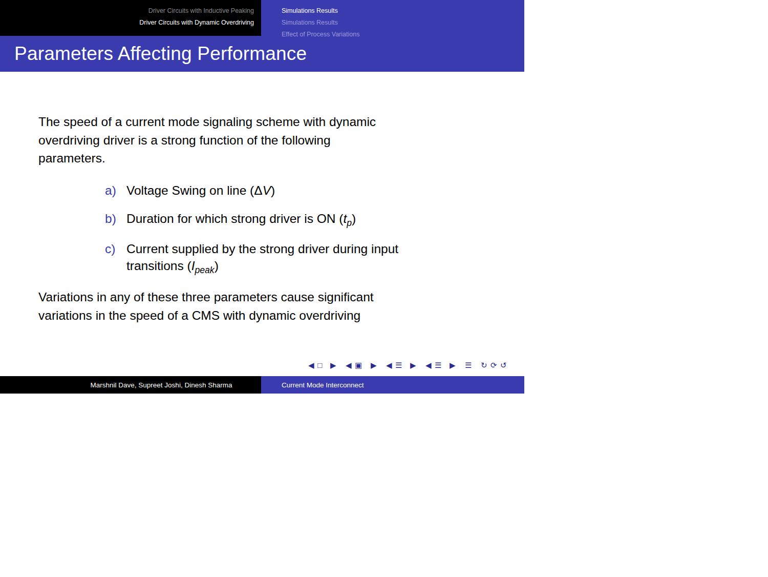Driver Circuits with Inductive Peaking
Driver Circuits with Dynamic Overdriving
Simulations Results
Simulations Results
Effect of Process Variations
Parameters Affecting Performance
The speed of a current mode signaling scheme with dynamic
overdriving driver is a strong function of the following
parameters.
a) Voltage Swing on line (ΔV)
b) Duration for which strong driver is ON (tp)
c) Current supplied by the strong driver during input
transitions (Ipeak)
Variations in any of these three parameters cause significant
variations in the speed of a CMS with dynamic overdriving
◀□ ▶ ◀▣ ▶ ◀☰ ▶ ◀☰ ▶ ☰ ↻⟳↺
Marshnil Dave, Supreet Joshi, Dinesh Sharma
Current Mode Interconnect